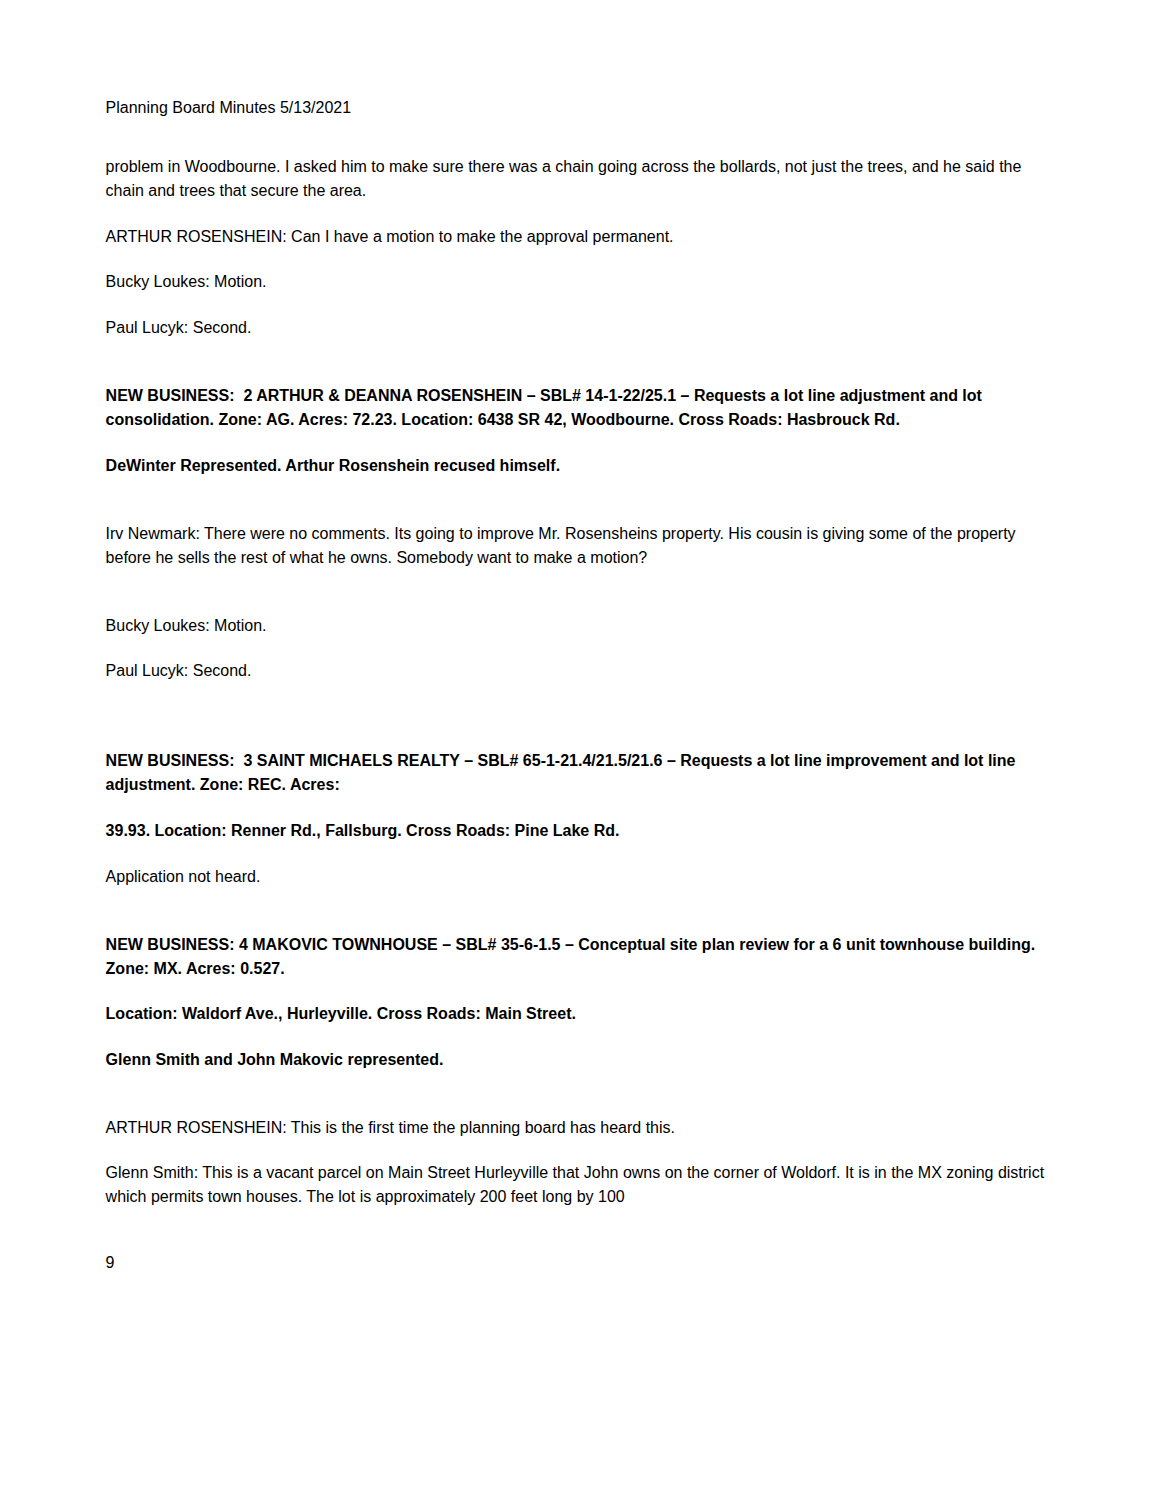Planning Board Minutes 5/13/2021
problem in Woodbourne. I asked him to make sure there was a chain going across the bollards, not just the trees, and he said the chain and trees that secure the area.
ARTHUR ROSENSHEIN: Can I have a motion to make the approval permanent.
Bucky Loukes: Motion.
Paul Lucyk: Second.
NEW BUSINESS: 2 ARTHUR & DEANNA ROSENSHEIN – SBL# 14-1-22/25.1 – Requests a lot line adjustment and lot consolidation. Zone: AG. Acres: 72.23. Location: 6438 SR 42, Woodbourne. Cross Roads: Hasbrouck Rd.
DeWinter Represented. Arthur Rosenshein recused himself.
Irv Newmark: There were no comments. Its going to improve Mr. Rosensheins property. His cousin is giving some of the property before he sells the rest of what he owns. Somebody want to make a motion?
Bucky Loukes: Motion.
Paul Lucyk: Second.
NEW BUSINESS: 3 SAINT MICHAELS REALTY – SBL# 65-1-21.4/21.5/21.6 – Requests a lot line improvement and lot line adjustment. Zone: REC. Acres:
39.93. Location: Renner Rd., Fallsburg. Cross Roads: Pine Lake Rd.
Application not heard.
NEW BUSINESS: 4 MAKOVIC TOWNHOUSE – SBL# 35-6-1.5 – Conceptual site plan review for a 6 unit townhouse building. Zone: MX. Acres: 0.527.
Location: Waldorf Ave., Hurleyville. Cross Roads: Main Street.
Glenn Smith and John Makovic represented.
ARTHUR ROSENSHEIN: This is the first time the planning board has heard this.
Glenn Smith: This is a vacant parcel on Main Street Hurleyville that John owns on the corner of Woldorf. It is in the MX zoning district which permits town houses. The lot is approximately 200 feet long by 100
9